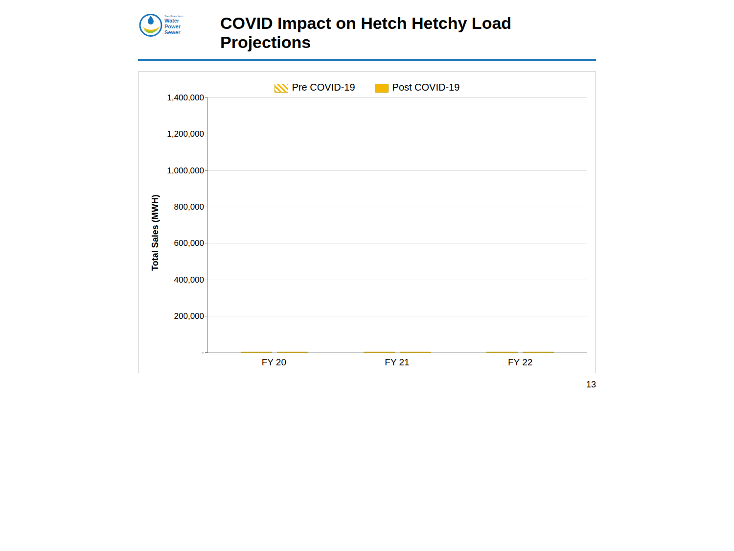San Francisco Water Power Sewer
COVID Impact on Hetch Hetchy Load Projections
Pre COVID-19 Post COVID-19
Total Sales (MWH)
1,400,000
1,200,000
1,000,000
800,000
600,000
400,000
200,000
-
FY 20 FY 21 FY 22
13